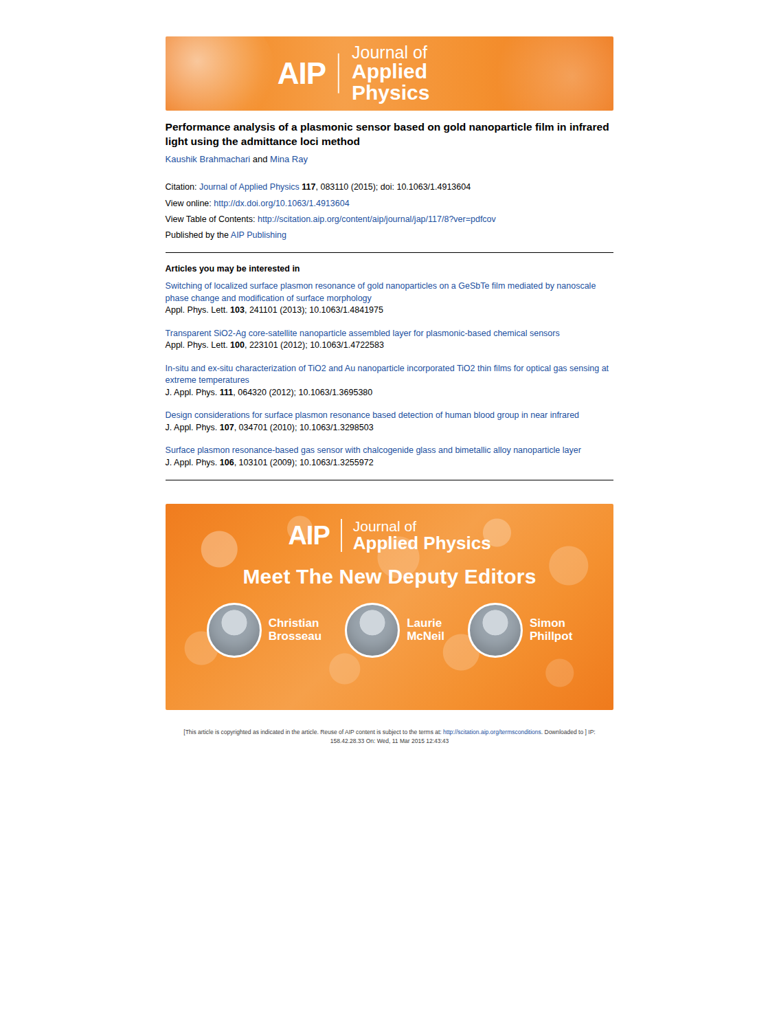AIP Journal of Applied Physics
Performance analysis of a plasmonic sensor based on gold nanoparticle film in infrared light using the admittance loci method
Kaushik Brahmachari and Mina Ray
Citation: Journal of Applied Physics 117, 083110 (2015); doi: 10.1063/1.4913604
View online: http://dx.doi.org/10.1063/1.4913604
View Table of Contents: http://scitation.aip.org/content/aip/journal/jap/117/8?ver=pdfcov
Published by the AIP Publishing
Articles you may be interested in
Switching of localized surface plasmon resonance of gold nanoparticles on a GeSbTe film mediated by nanoscale phase change and modification of surface morphology
Appl. Phys. Lett. 103, 241101 (2013); 10.1063/1.4841975
Transparent SiO2-Ag core-satellite nanoparticle assembled layer for plasmonic-based chemical sensors
Appl. Phys. Lett. 100, 223101 (2012); 10.1063/1.4722583
In-situ and ex-situ characterization of TiO2 and Au nanoparticle incorporated TiO2 thin films for optical gas sensing at extreme temperatures
J. Appl. Phys. 111, 064320 (2012); 10.1063/1.3695380
Design considerations for surface plasmon resonance based detection of human blood group in near infrared
J. Appl. Phys. 107, 034701 (2010); 10.1063/1.3298503
Surface plasmon resonance-based gas sensor with chalcogenide glass and bimetallic alloy nanoparticle layer
J. Appl. Phys. 106, 103101 (2009); 10.1063/1.3255972
AIP Journal of Applied Physics
Meet The New Deputy Editors
Christian
Brosseau
Laurie
McNeil
Simon
Phillpot
[This article is copyrighted as indicated in the article. Reuse of AIP content is subject to the terms at: http://scitation.aip.org/termsconditions. Downloaded to ] IP:
158.42.28.33 On: Wed, 11 Mar 2015 12:43:43